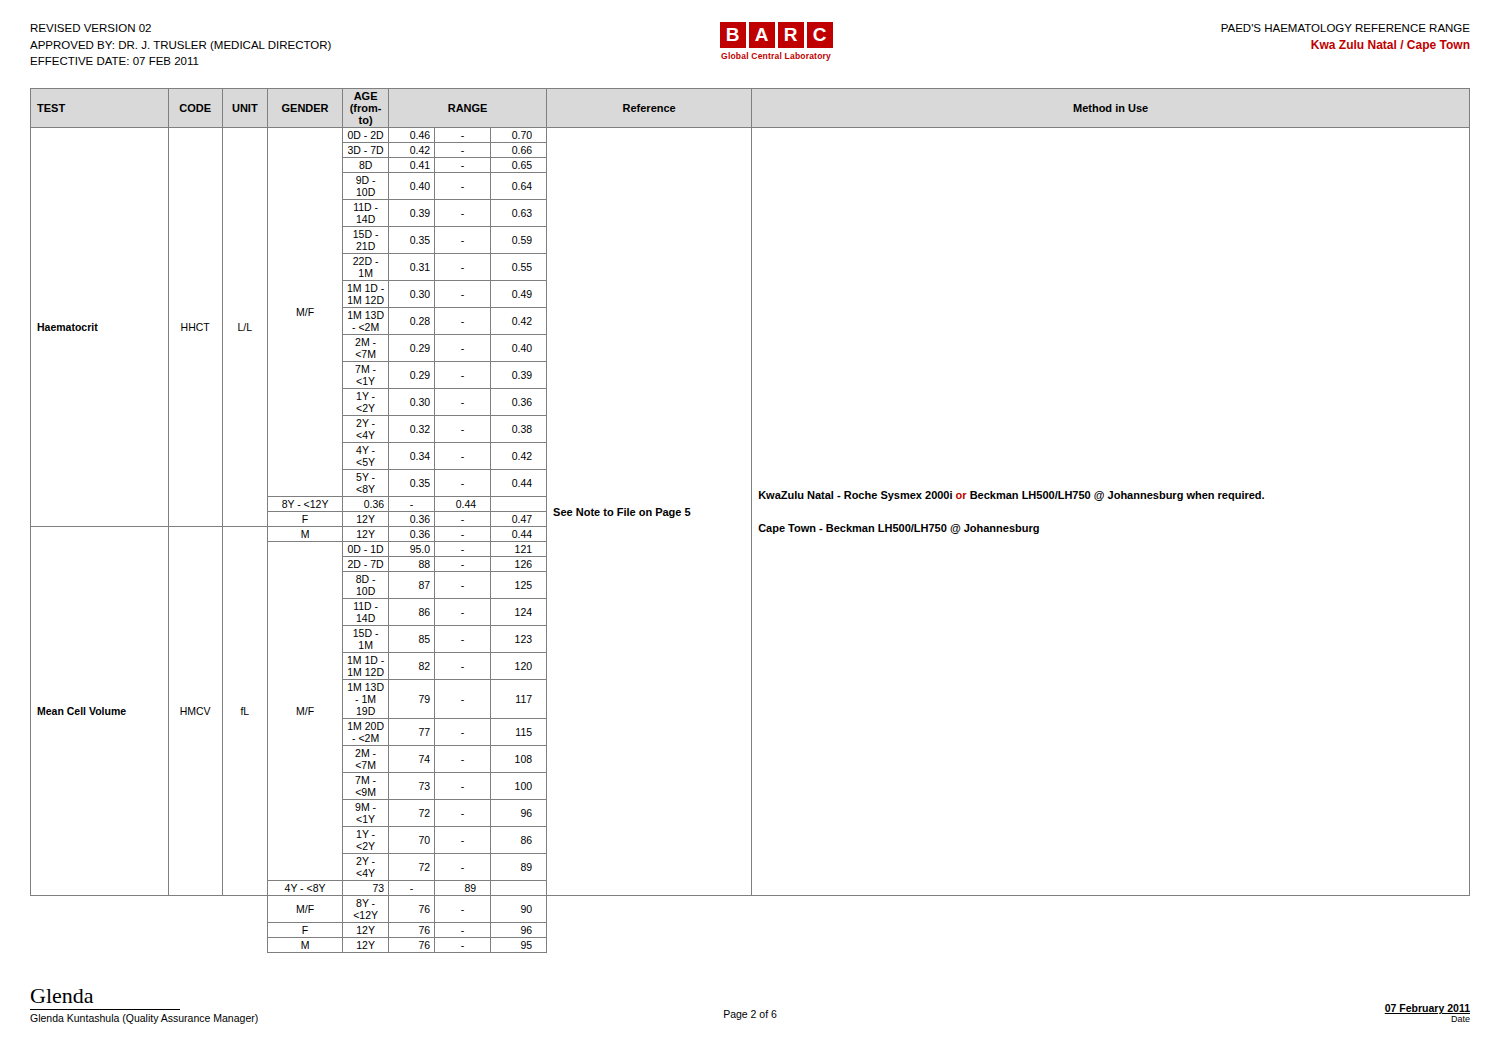REVISED VERSION 02
APPROVED BY: DR. J. TRUSLER (MEDICAL DIRECTOR)
EFFECTIVE DATE: 07 FEB 2011
BARC
Global Central Laboratory
PAED'S HAEMATOLOGY REFERENCE RANGE
Kwa Zulu Natal / Cape Town
| TEST | CODE | UNIT | GENDER | AGE (from-to) | RANGE | Reference | Method in Use |
| --- | --- | --- | --- | --- | --- | --- | --- |
| Haematocrit | HHCT | L/L | M/F | 0D - 2D | 0.46 | - | 0.70 | See Note to File on Page 5 | KwaZulu Natal - Roche Sysmex 2000i or Beckman LH500/LH750 @ Johannesburg when required. Cape Town - Beckman LH500/LH750 @ Johannesburg |
| 3D - 7D | 0.42 | - | 0.66 |
| 8D | 0.41 | - | 0.65 |
| 9D - 10D | 0.40 | - | 0.64 |
| 11D - 14D | 0.39 | - | 0.63 |
| 15D - 21D | 0.35 | - | 0.59 |
| 22D - 1M | 0.31 | - | 0.55 |
| 1M 1D - 1M 12D | 0.30 | - | 0.49 |
| 1M 13D - <2M | 0.28 | - | 0.42 |
| 2M - <7M | 0.29 | - | 0.40 |
| 7M - <1Y | 0.29 | - | 0.39 |
| 1Y - <2Y | 0.30 | - | 0.36 |
| 2Y - <4Y | 0.32 | - | 0.38 |
| 4Y - <5Y | 0.34 | - | 0.42 |
| 5Y - <8Y | 0.35 | - | 0.44 |
| 8Y - <12Y | 0.36 | - | 0.44 |
| F | 12Y | 0.36 | - | 0.47 |
| Mean Cell Volume | HMCV | fL | M | 12Y | 0.36 | - | 0.44 |
| M/F | 0D - 1D | 95.0 | - | 121 |
| 2D - 7D | 88 | - | 126 |
| 8D - 10D | 87 | - | 125 |
| 11D - 14D | 86 | - | 124 |
| 15D - 1M | 85 | - | 123 |
| 1M 1D - 1M 12D | 82 | - | 120 |
| 1M 13D - 1M 19D | 79 | - | 117 |
| 1M 20D - <2M | 77 | - | 115 |
| 2M - <7M | 74 | - | 108 |
| 7M - <9M | 73 | - | 100 |
| 9M - <1Y | 72 | - | 96 |
| 1Y - <2Y | 70 | - | 86 |
| 2Y - <4Y | 72 | - | 89 |
| 4Y - <8Y | 73 | - | 89 |
| | | | M/F | 8Y - <12Y | 76 | - | 90 | | |
| | | | F | 12Y | 76 | - | 96 | | |
| | | | M | 12Y | 76 | - | 95 | | |
Glenda
Glenda Kuntashula (Quality Assurance Manager)
Page 2 of 6
07 February 2011
Date